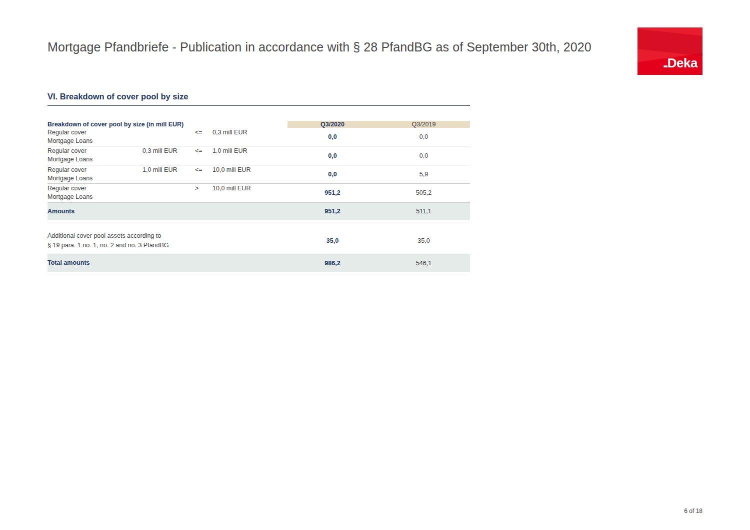Mortgage Pfandbriefe - Publication in accordance with § 28 PfandBG as of September 30th, 2020
.. Deka
VI. Breakdown of cover pool by size
| Breakdown of cover pool by size (in mill EUR) | Q3/2020 | Q3/2019 |
| Regular cover <= 0,3 mill EUR Mortgage Loans | 0,0 | 0,0 |
| Regular cover 0,3 mill EUR <= 1,0 mill EUR Mortgage Loans | 0,0 | 0,0 |
| Regular cover 1,0 mill EUR <= 10,0 mill EUR Mortgage Loans | 0,0 | 5,9 |
| Regular cover > 10,0 mill EUR Mortgage Loans | 951,2 | 505,2 |
| Amounts | 951,2 | 511,1 |
| Additional cover pool assets according to § 19 para. 1 no. 1, no. 2 and no. 3 PfandBG | 35,0 | 35,0 |
| Total amounts | 986,2 | 546,1 |
6 of 18